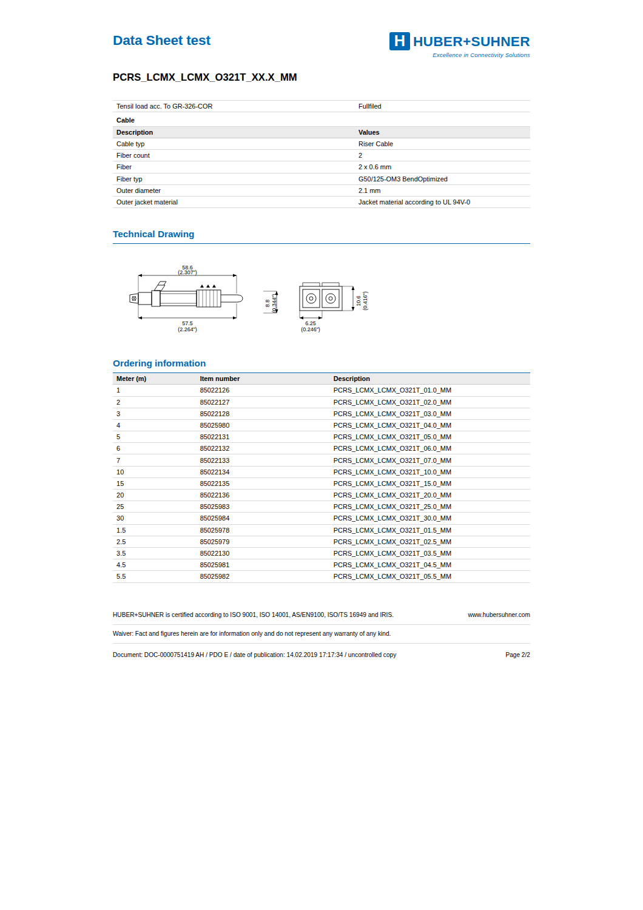Data Sheet test
HHUBER+SUHNER
Excellence in Connectivity Solutions
PCRS_LCMX_LCMX_O321T_XX.X_MM
| Tensil load acc. To GR-326-COR | Fullfiled |
| Cable |
| Description | Values |
| Cable typ | Riser Cable |
| Fiber count | 2 |
| Fiber | 2 x 0.6 mm |
| Fiber typ | G50/125-OM3 BendOptimized |
| Outer diameter | 2.1 mm |
| Outer jacket material | Jacket material according to UL 94V-0 |
Technical Drawing
58.6 (2.307") 57.5 (2.264") 10.6 (0.416") 8.8 (0.344") 6.25 (0.246")
Ordering information
| Meter (m) | Item number | Description |
| --- | --- | --- |
| 1 | 85022126 | PCRS_LCMX_LCMX_O321T_01.0_MM |
| 2 | 85022127 | PCRS_LCMX_LCMX_O321T_02.0_MM |
| 3 | 85022128 | PCRS_LCMX_LCMX_O321T_03.0_MM |
| 4 | 85025980 | PCRS_LCMX_LCMX_O321T_04.0_MM |
| 5 | 85022131 | PCRS_LCMX_LCMX_O321T_05.0_MM |
| 6 | 85022132 | PCRS_LCMX_LCMX_O321T_06.0_MM |
| 7 | 85022133 | PCRS_LCMX_LCMX_O321T_07.0_MM |
| 10 | 85022134 | PCRS_LCMX_LCMX_O321T_10.0_MM |
| 15 | 85022135 | PCRS_LCMX_LCMX_O321T_15.0_MM |
| 20 | 85022136 | PCRS_LCMX_LCMX_O321T_20.0_MM |
| 25 | 85025983 | PCRS_LCMX_LCMX_O321T_25.0_MM |
| 30 | 85025984 | PCRS_LCMX_LCMX_O321T_30.0_MM |
| 1.5 | 85025978 | PCRS_LCMX_LCMX_O321T_01.5_MM |
| 2.5 | 85025979 | PCRS_LCMX_LCMX_O321T_02.5_MM |
| 3.5 | 85022130 | PCRS_LCMX_LCMX_O321T_03.5_MM |
| 4.5 | 85025981 | PCRS_LCMX_LCMX_O321T_04.5_MM |
| 5.5 | 85025982 | PCRS_LCMX_LCMX_O321T_05.5_MM |
HUBER+SUHNER is certified according to ISO 9001, ISO 14001, AS/EN9100, ISO/TS 16949 and IRIS. www.hubersuhner.com
Waiver: Fact and figures herein are for information only and do not represent any warranty of any kind.
Document: DOC-0000751419 AH / PDO E / date of publication: 14.02.2019 17:17:34 / uncontrolled copy Page 2/2